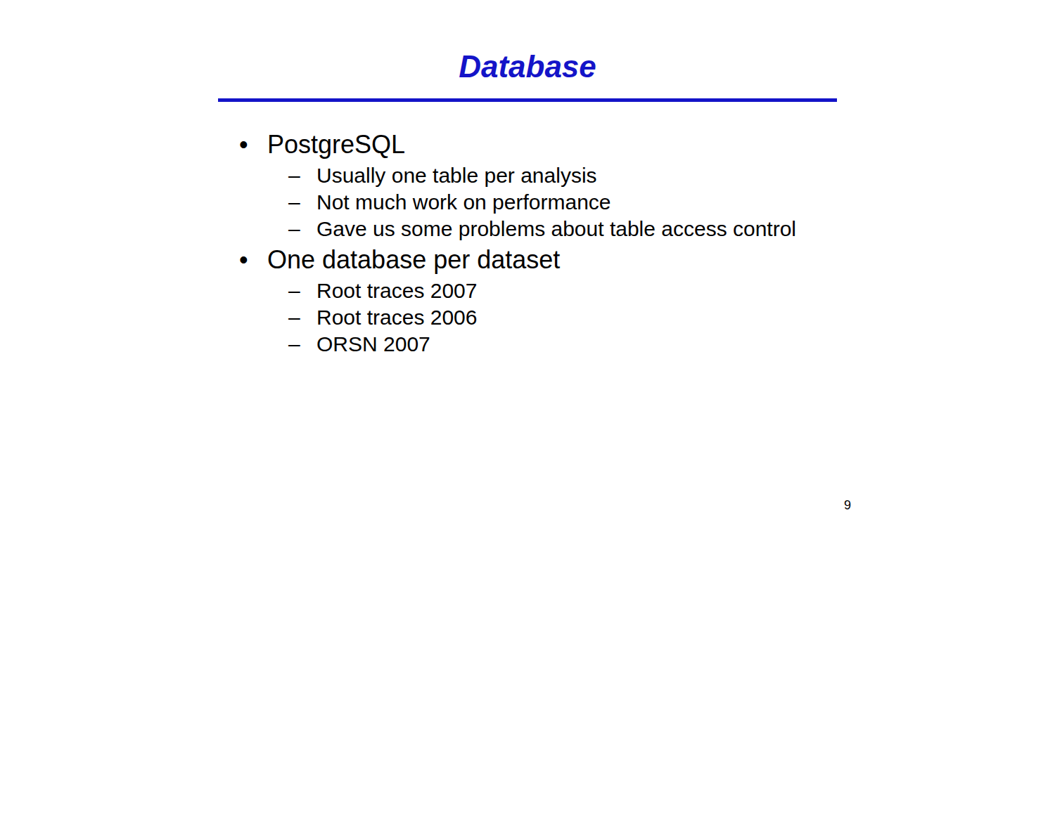Database
PostgreSQL
Usually one table per analysis
Not much work on performance
Gave us some problems about table access control
One database per dataset
Root traces 2007
Root traces 2006
ORSN 2007
9